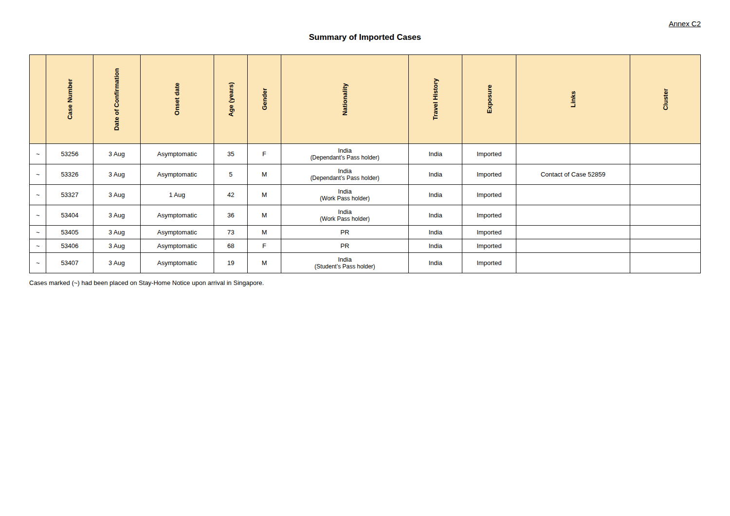Annex C2
Summary of Imported Cases
| | Case Number | Date of Confirmation | Onset date | Age (years) | Gender | Nationality | Travel History | Exposure | Links | Cluster |
| --- | --- | --- | --- | --- | --- | --- | --- | --- | --- | --- |
| ~ | 53256 | 3 Aug | Asymptomatic | 35 | F | India (Dependant’s Pass holder) | India | Imported | | |
| ~ | 53326 | 3 Aug | Asymptomatic | 5 | M | India (Dependant’s Pass holder) | India | Imported | Contact of Case 52859 | |
| ~ | 53327 | 3 Aug | 1 Aug | 42 | M | India (Work Pass holder) | India | Imported | | |
| ~ | 53404 | 3 Aug | Asymptomatic | 36 | M | India (Work Pass holder) | India | Imported | | |
| ~ | 53405 | 3 Aug | Asymptomatic | 73 | M | PR | India | Imported | | |
| ~ | 53406 | 3 Aug | Asymptomatic | 68 | F | PR | India | Imported | | |
| ~ | 53407 | 3 Aug | Asymptomatic | 19 | M | India (Student’s Pass holder) | India | Imported | | |
Cases marked (~) had been placed on Stay-Home Notice upon arrival in Singapore.